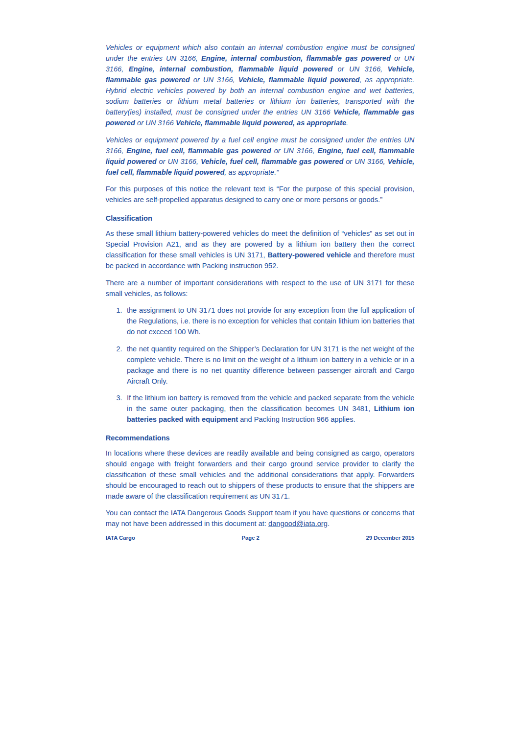Vehicles or equipment which also contain an internal combustion engine must be consigned under the entries UN 3166, Engine, internal combustion, flammable gas powered or UN 3166, Engine, internal combustion, flammable liquid powered or UN 3166, Vehicle, flammable gas powered or UN 3166, Vehicle, flammable liquid powered, as appropriate. Hybrid electric vehicles powered by both an internal combustion engine and wet batteries, sodium batteries or lithium metal batteries or lithium ion batteries, transported with the battery(ies) installed, must be consigned under the entries UN 3166 Vehicle, flammable gas powered or UN 3166 Vehicle, flammable liquid powered, as appropriate.
Vehicles or equipment powered by a fuel cell engine must be consigned under the entries UN 3166, Engine, fuel cell, flammable gas powered or UN 3166, Engine, fuel cell, flammable liquid powered or UN 3166, Vehicle, fuel cell, flammable gas powered or UN 3166, Vehicle, fuel cell, flammable liquid powered, as appropriate.”
For this purposes of this notice the relevant text is “For the purpose of this special provision, vehicles are self-propelled apparatus designed to carry one or more persons or goods.”
Classification
As these small lithium battery-powered vehicles do meet the definition of “vehicles” as set out in Special Provision A21, and as they are powered by a lithium ion battery then the correct classification for these small vehicles is UN 3171, Battery-powered vehicle and therefore must be packed in accordance with Packing instruction 952.
There are a number of important considerations with respect to the use of UN 3171 for these small vehicles, as follows:
the assignment to UN 3171 does not provide for any exception from the full application of the Regulations, i.e. there is no exception for vehicles that contain lithium ion batteries that do not exceed 100 Wh.
the net quantity required on the Shipper’s Declaration for UN 3171 is the net weight of the complete vehicle. There is no limit on the weight of a lithium ion battery in a vehicle or in a package and there is no net quantity difference between passenger aircraft and Cargo Aircraft Only.
If the lithium ion battery is removed from the vehicle and packed separate from the vehicle in the same outer packaging, then the classification becomes UN 3481, Lithium ion batteries packed with equipment and Packing Instruction 966 applies.
Recommendations
In locations where these devices are readily available and being consigned as cargo, operators should engage with freight forwarders and their cargo ground service provider to clarify the classification of these small vehicles and the additional considerations that apply. Forwarders should be encouraged to reach out to shippers of these products to ensure that the shippers are made aware of the classification requirement as UN 3171.
You can contact the IATA Dangerous Goods Support team if you have questions or concerns that may not have been addressed in this document at: dangood@iata.org.
IATA Cargo Page 2 29 December 2015